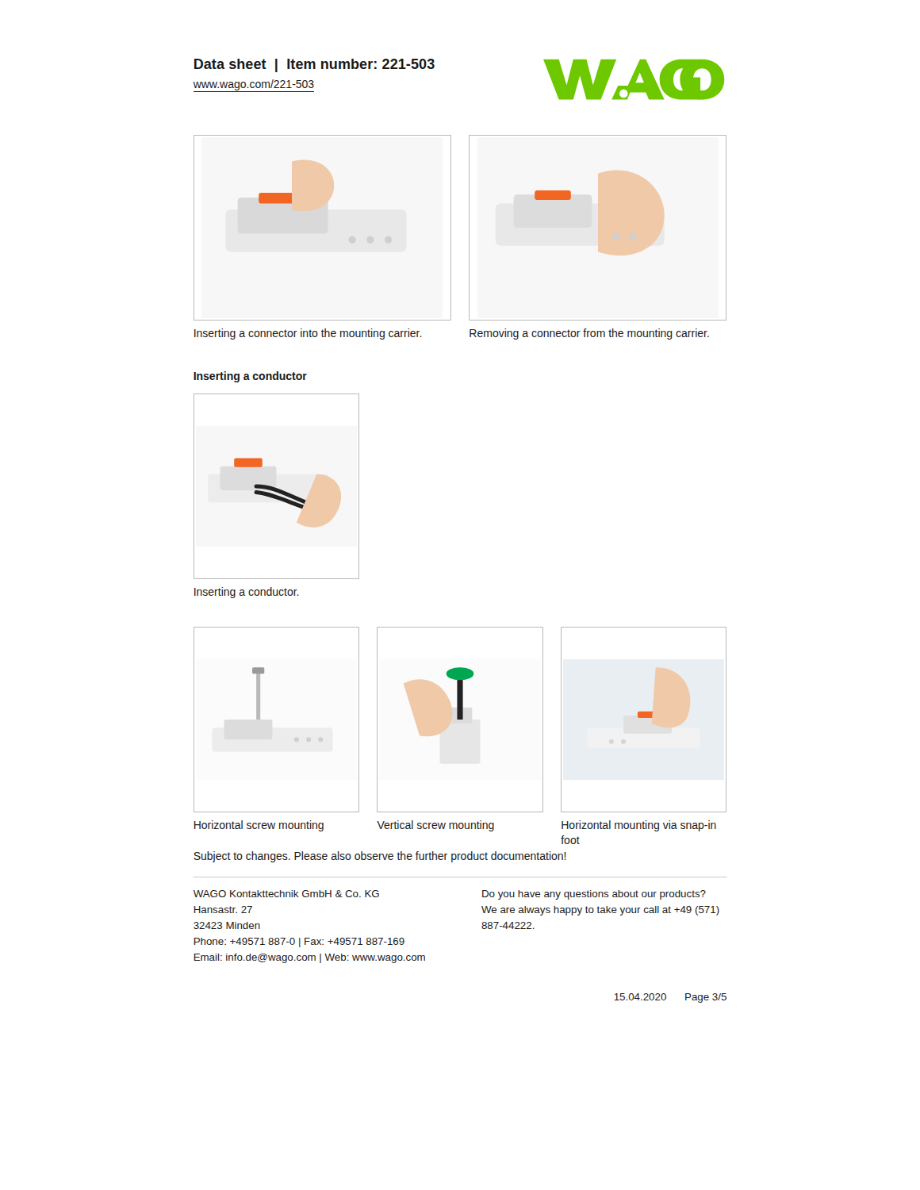Data sheet | Item number: 221-503
www.wago.com/221-503
Inserting a connector into the mounting carrier.
Removing a connector from the mounting carrier.
Inserting a conductor
Inserting a conductor.
Horizontal screw mounting
Vertical screw mounting
Horizontal mounting via snap-in foot
Subject to changes. Please also observe the further product documentation!
WAGO Kontakttechnik GmbH & Co. KG
Hansastr. 27
32423 Minden
Phone: +49571 887-0 | Fax: +49571 887-169
Email: info.de@wago.com | Web: www.wago.com
Do you have any questions about our products?
We are always happy to take your call at +49 (571) 887-44222.
15.04.2020 Page 3/5